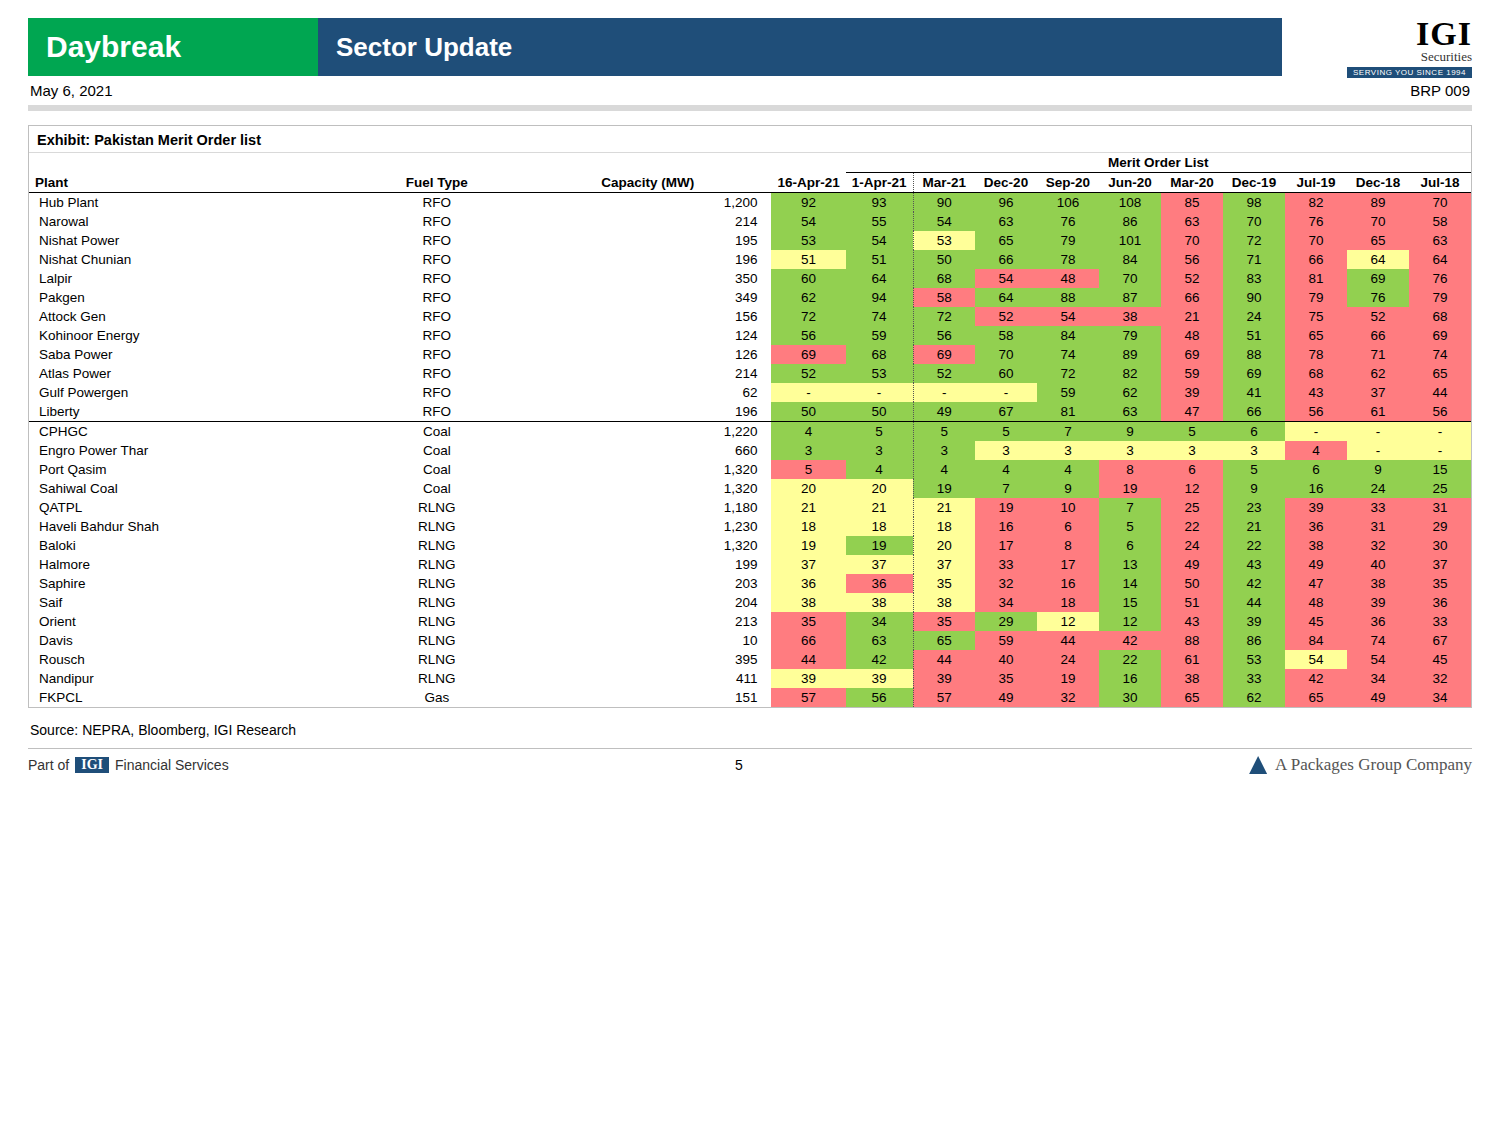Daybreak
Sector Update
IGI
Securities
SERVING YOU SINCE 1994
May 6, 2021
BRP 009
Exhibit: Pakistan Merit Order list
| | Merit Order List |
| --- | --- |
| Plant | Fuel Type | Capacity (MW) | 16-Apr-21 | 1-Apr-21 | Mar-21 | Dec-20 | Sep-20 | Jun-20 | Mar-20 | Dec-19 | Jul-19 | Dec-18 | Jul-18 |
| Hub Plant | RFO | 1,200 | 92 | 93 | 90 | 96 | 106 | 108 | 85 | 98 | 82 | 89 | 70 |
| Narowal | RFO | 214 | 54 | 55 | 54 | 63 | 76 | 86 | 63 | 70 | 76 | 70 | 58 |
| Nishat Power | RFO | 195 | 53 | 54 | 53 | 65 | 79 | 101 | 70 | 72 | 70 | 65 | 63 |
| Nishat Chunian | RFO | 196 | 51 | 51 | 50 | 66 | 78 | 84 | 56 | 71 | 66 | 64 | 64 |
| Lalpir | RFO | 350 | 60 | 64 | 68 | 54 | 48 | 70 | 52 | 83 | 81 | 69 | 76 |
| Pakgen | RFO | 349 | 62 | 94 | 58 | 64 | 88 | 87 | 66 | 90 | 79 | 76 | 79 |
| Attock Gen | RFO | 156 | 72 | 74 | 72 | 52 | 54 | 38 | 21 | 24 | 75 | 52 | 68 |
| Kohinoor Energy | RFO | 124 | 56 | 59 | 56 | 58 | 84 | 79 | 48 | 51 | 65 | 66 | 69 |
| Saba Power | RFO | 126 | 69 | 68 | 69 | 70 | 74 | 89 | 69 | 88 | 78 | 71 | 74 |
| Atlas Power | RFO | 214 | 52 | 53 | 52 | 60 | 72 | 82 | 59 | 69 | 68 | 62 | 65 |
| Gulf Powergen | RFO | 62 | - | - | - | - | 59 | 62 | 39 | 41 | 43 | 37 | 44 |
| Liberty | RFO | 196 | 50 | 50 | 49 | 67 | 81 | 63 | 47 | 66 | 56 | 61 | 56 |
| CPHGC | Coal | 1,220 | 4 | 5 | 5 | 5 | 7 | 9 | 5 | 6 | - | - | - |
| Engro Power Thar | Coal | 660 | 3 | 3 | 3 | 3 | 3 | 3 | 3 | 3 | 4 | - | - |
| Port Qasim | Coal | 1,320 | 5 | 4 | 4 | 4 | 4 | 8 | 6 | 5 | 6 | 9 | 15 |
| Sahiwal Coal | Coal | 1,320 | 20 | 20 | 19 | 7 | 9 | 19 | 12 | 9 | 16 | 24 | 25 |
| QATPL | RLNG | 1,180 | 21 | 21 | 21 | 19 | 10 | 7 | 25 | 23 | 39 | 33 | 31 |
| Haveli Bahdur Shah | RLNG | 1,230 | 18 | 18 | 18 | 16 | 6 | 5 | 22 | 21 | 36 | 31 | 29 |
| Baloki | RLNG | 1,320 | 19 | 19 | 20 | 17 | 8 | 6 | 24 | 22 | 38 | 32 | 30 |
| Halmore | RLNG | 199 | 37 | 37 | 37 | 33 | 17 | 13 | 49 | 43 | 49 | 40 | 37 |
| Saphire | RLNG | 203 | 36 | 36 | 35 | 32 | 16 | 14 | 50 | 42 | 47 | 38 | 35 |
| Saif | RLNG | 204 | 38 | 38 | 38 | 34 | 18 | 15 | 51 | 44 | 48 | 39 | 36 |
| Orient | RLNG | 213 | 35 | 34 | 35 | 29 | 12 | 12 | 43 | 39 | 45 | 36 | 33 |
| Davis | RLNG | 10 | 66 | 63 | 65 | 59 | 44 | 42 | 88 | 86 | 84 | 74 | 67 |
| Rousch | RLNG | 395 | 44 | 42 | 44 | 40 | 24 | 22 | 61 | 53 | 54 | 54 | 45 |
| Nandipur | RLNG | 411 | 39 | 39 | 39 | 35 | 19 | 16 | 38 | 33 | 42 | 34 | 32 |
| FKPCL | Gas | 151 | 57 | 56 | 57 | 49 | 32 | 30 | 65 | 62 | 65 | 49 | 34 |
Source: NEPRA, Bloomberg, IGI Research
Part of IGI Financial Services
5
A Packages Group Company